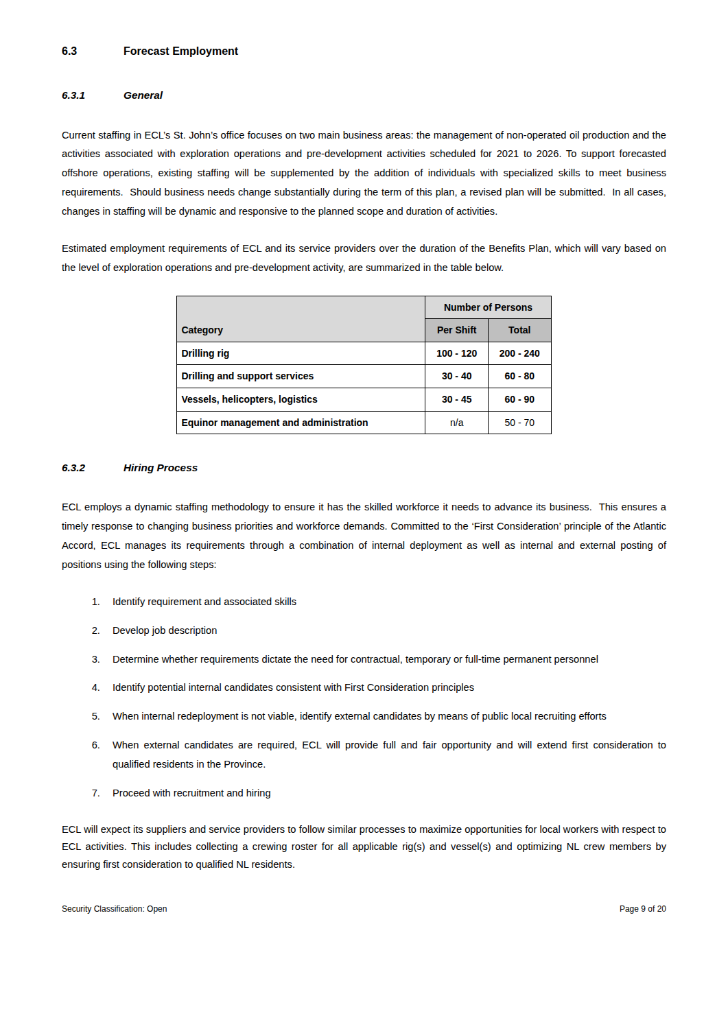6.3 Forecast Employment
6.3.1 General
Current staffing in ECL’s St. John’s office focuses on two main business areas: the management of non-operated oil production and the activities associated with exploration operations and pre-development activities scheduled for 2021 to 2026. To support forecasted offshore operations, existing staffing will be supplemented by the addition of individuals with specialized skills to meet business requirements. Should business needs change substantially during the term of this plan, a revised plan will be submitted. In all cases, changes in staffing will be dynamic and responsive to the planned scope and duration of activities.
Estimated employment requirements of ECL and its service providers over the duration of the Benefits Plan, which will vary based on the level of exploration operations and pre-development activity, are summarized in the table below.
| Category | Number of Persons |
| --- | --- |
| Per Shift | Total |
| Drilling rig | 100 - 120 | 200 - 240 |
| Drilling and support services | 30 - 40 | 60 - 80 |
| Vessels, helicopters, logistics | 30 - 45 | 60 - 90 |
| Equinor management and administration | n/a | 50 - 70 |
6.3.2 Hiring Process
ECL employs a dynamic staffing methodology to ensure it has the skilled workforce it needs to advance its business. This ensures a timely response to changing business priorities and workforce demands. Committed to the ‘First Consideration’ principle of the Atlantic Accord, ECL manages its requirements through a combination of internal deployment as well as internal and external posting of positions using the following steps:
Identify requirement and associated skills
Develop job description
Determine whether requirements dictate the need for contractual, temporary or full-time permanent personnel
Identify potential internal candidates consistent with First Consideration principles
When internal redeployment is not viable, identify external candidates by means of public local recruiting efforts
When external candidates are required, ECL will provide full and fair opportunity and will extend first consideration to qualified residents in the Province.
Proceed with recruitment and hiring
ECL will expect its suppliers and service providers to follow similar processes to maximize opportunities for local workers with respect to ECL activities. This includes collecting a crewing roster for all applicable rig(s) and vessel(s) and optimizing NL crew members by ensuring first consideration to qualified NL residents.
Security Classification: Open Page 9 of 20